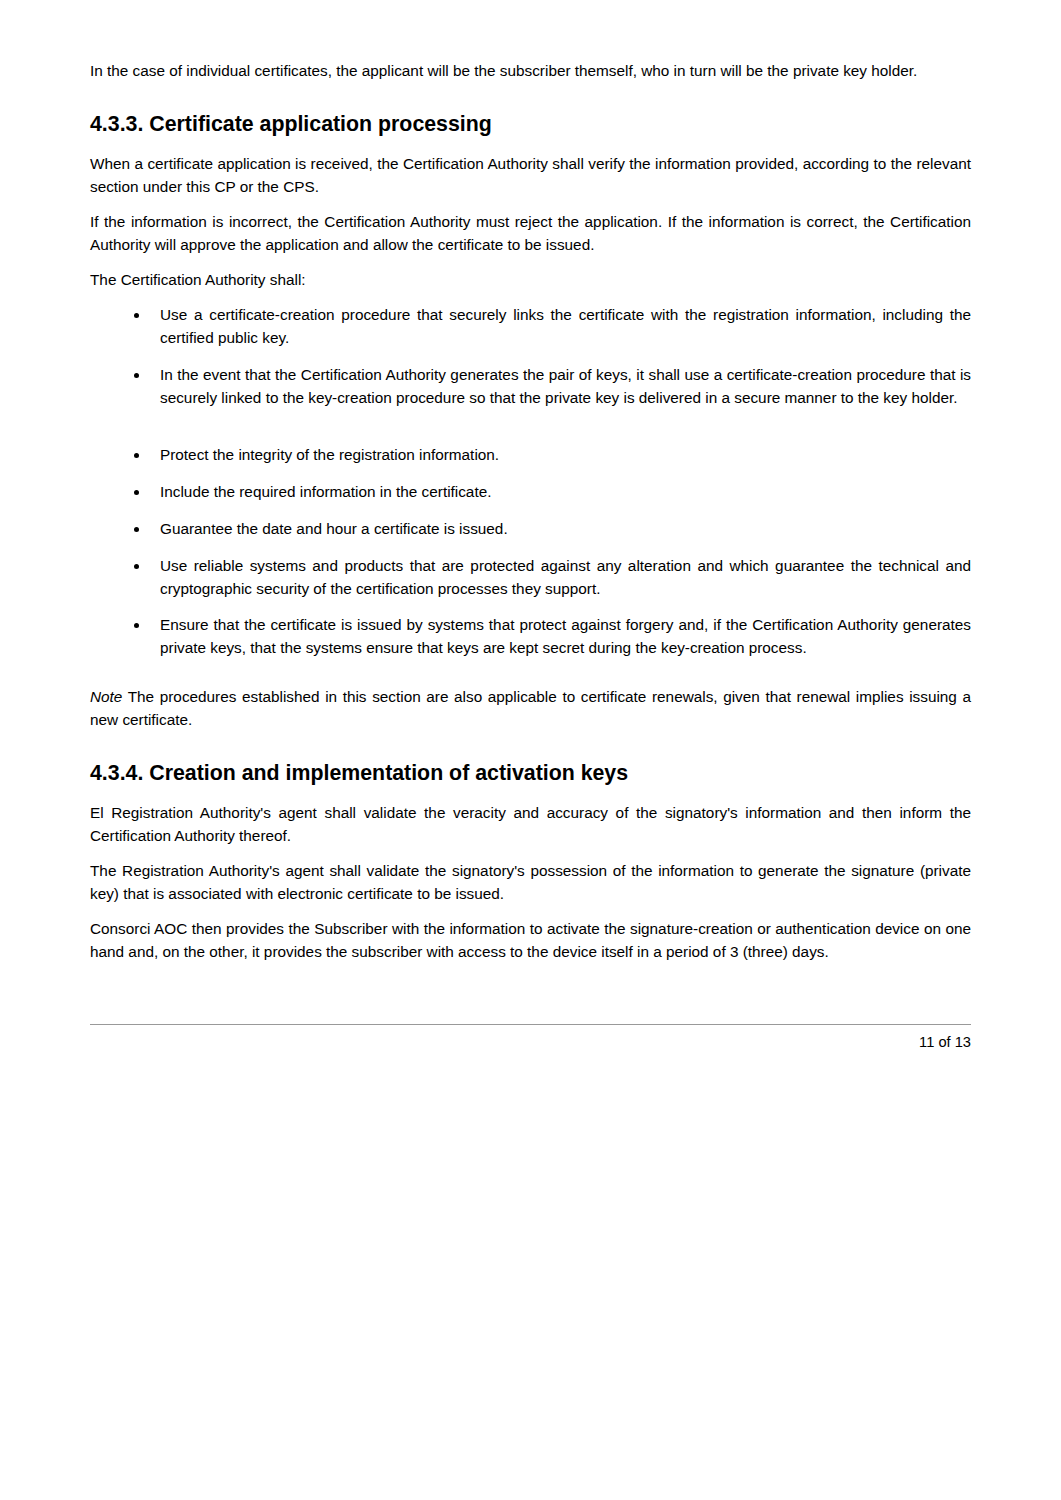In the case of individual certificates, the applicant will be the subscriber themself, who in turn will be the private key holder.
4.3.3. Certificate application processing
When a certificate application is received, the Certification Authority shall verify the information provided, according to the relevant section under this CP or the CPS.
If the information is incorrect, the Certification Authority must reject the application. If the information is correct, the Certification Authority will approve the application and allow the certificate to be issued.
The Certification Authority shall:
Use a certificate-creation procedure that securely links the certificate with the registration information, including the certified public key.
In the event that the Certification Authority generates the pair of keys, it shall use a certificate-creation procedure that is securely linked to the key-creation procedure so that the private key is delivered in a secure manner to the key holder.
Protect the integrity of the registration information.
Include the required information in the certificate.
Guarantee the date and hour a certificate is issued.
Use reliable systems and products that are protected against any alteration and which guarantee the technical and cryptographic security of the certification processes they support.
Ensure that the certificate is issued by systems that protect against forgery and, if the Certification Authority generates private keys, that the systems ensure that keys are kept secret during the key-creation process.
Note The procedures established in this section are also applicable to certificate renewals, given that renewal implies issuing a new certificate.
4.3.4. Creation and implementation of activation keys
El Registration Authority's agent shall validate the veracity and accuracy of the signatory's information and then inform the Certification Authority thereof.
The Registration Authority's agent shall validate the signatory's possession of the information to generate the signature (private key) that is associated with electronic certificate to be issued.
Consorci AOC then provides the Subscriber with the information to activate the signature-creation or authentication device on one hand and, on the other, it provides the subscriber with access to the device itself in a period of 3 (three) days.
11 of 13